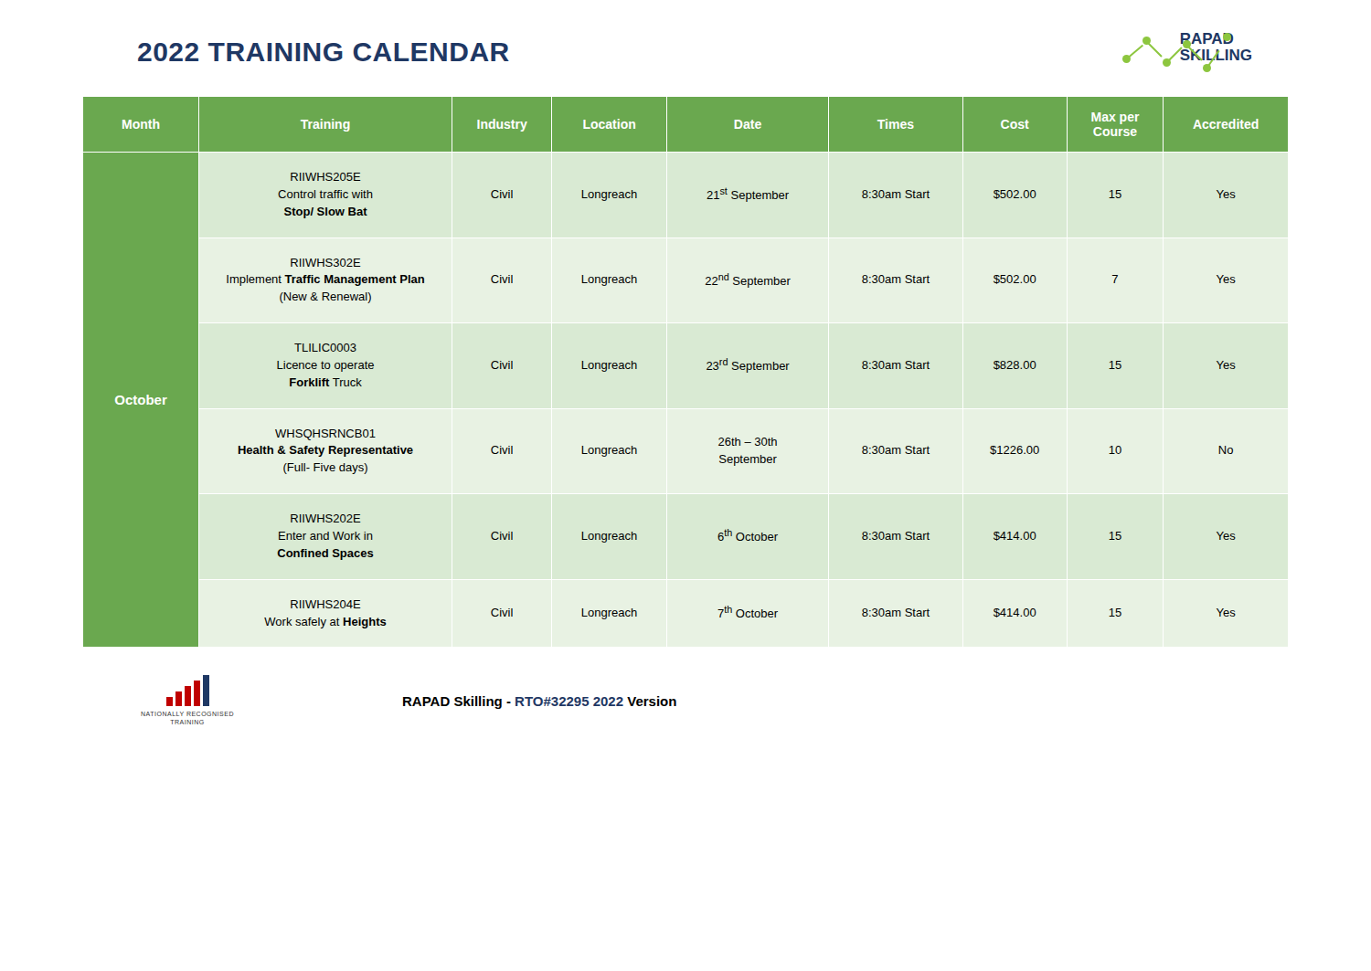2022 TRAINING CALENDAR
RAPAD
SKILLING
| Month | Training | Industry | Location | Date | Times | Cost | Max per Course | Accredited |
| --- | --- | --- | --- | --- | --- | --- | --- | --- |
| October | RIIWHS205E Control traffic with Stop/ Slow Bat | Civil | Longreach | 21 st September | 8:30am Start | $502.00 | 15 | Yes |
| RIIWHS302E Implement Traffic Management Plan (New & Renewal) | Civil | Longreach | 22 nd September | 8:30am Start | $502.00 | 7 | Yes |
| TLILIC0003 Licence to operate Forklift Truck | Civil | Longreach | 23 rd September | 8:30am Start | $828.00 | 15 | Yes |
| WHSQHSRNCB01 Health & Safety Representative (Full- Five days) | Civil | Longreach | 26th – 30th September | 8:30am Start | $1226.00 | 10 | No |
| RIIWHS202E Enter and Work in Confined Spaces | Civil | Longreach | 6 th October | 8:30am Start | $414.00 | 15 | Yes |
| RIIWHS204E Work safely at Heights | Civil | Longreach | 7 th October | 8:30am Start | $414.00 | 15 | Yes |
NATIONALLY RECOGNISED
TRAINING
RAPAD Skilling - RTO#32295 2022 Version